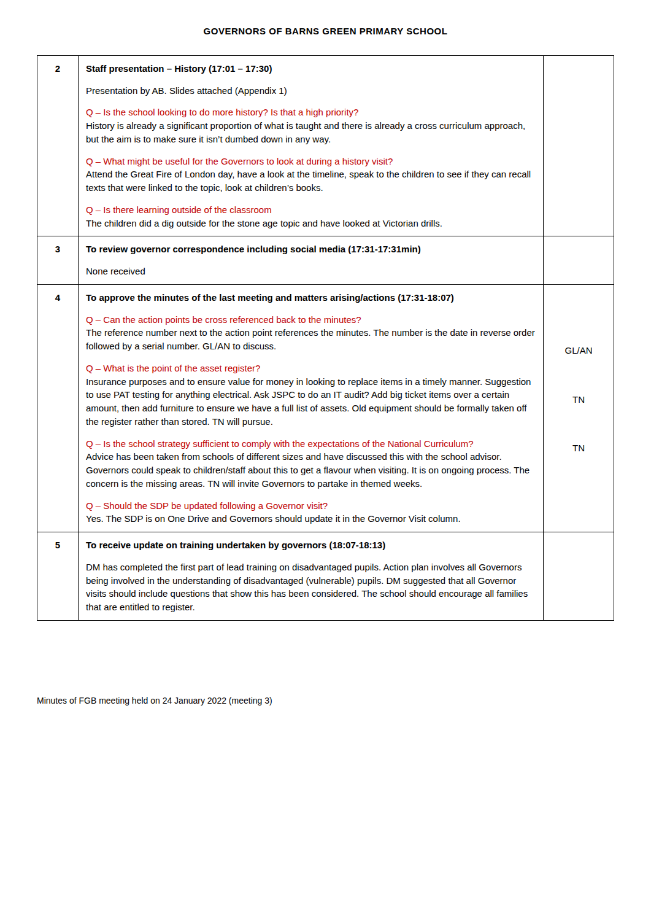GOVERNORS OF BARNS GREEN PRIMARY SCHOOL
| 2 | Staff presentation – History (17:01 – 17:30) Presentation by AB. Slides attached (Appendix 1) Q – Is the school looking to do more history? Is that a high priority? History is already a significant proportion of what is taught and there is already a cross curriculum approach, but the aim is to make sure it isn’t dumbed down in any way. Q – What might be useful for the Governors to look at during a history visit? Attend the Great Fire of London day, have a look at the timeline, speak to the children to see if they can recall texts that were linked to the topic, look at children’s books. Q – Is there learning outside of the classroom The children did a dig outside for the stone age topic and have looked at Victorian drills. | |
| 3 | To review governor correspondence including social media (17:31-17:31min) None received | |
| 4 | To approve the minutes of the last meeting and matters arising/actions (17:31-18:07) Q – Can the action points be cross referenced back to the minutes? The reference number next to the action point references the minutes. The number is the date in reverse order followed by a serial number. GL/AN to discuss. Q – What is the point of the asset register? Insurance purposes and to ensure value for money in looking to replace items in a timely manner. Suggestion to use PAT testing for anything electrical. Ask JSPC to do an IT audit? Add big ticket items over a certain amount, then add furniture to ensure we have a full list of assets. Old equipment should be formally taken off the register rather than stored. TN will pursue. Q – Is the school strategy sufficient to comply with the expectations of the National Curriculum? Advice has been taken from schools of different sizes and have discussed this with the school advisor. Governors could speak to children/staff about this to get a flavour when visiting. It is on ongoing process. The concern is the missing areas. TN will invite Governors to partake in themed weeks. Q – Should the SDP be updated following a Governor visit? Yes. The SDP is on One Drive and Governors should update it in the Governor Visit column. | GL/AN TN TN |
| 5 | To receive update on training undertaken by governors (18:07-18:13) DM has completed the first part of lead training on disadvantaged pupils. Action plan involves all Governors being involved in the understanding of disadvantaged (vulnerable) pupils. DM suggested that all Governor visits should include questions that show this has been considered. The school should encourage all families that are entitled to register. | |
Minutes of FGB meeting held on 24 January 2022 (meeting 3)